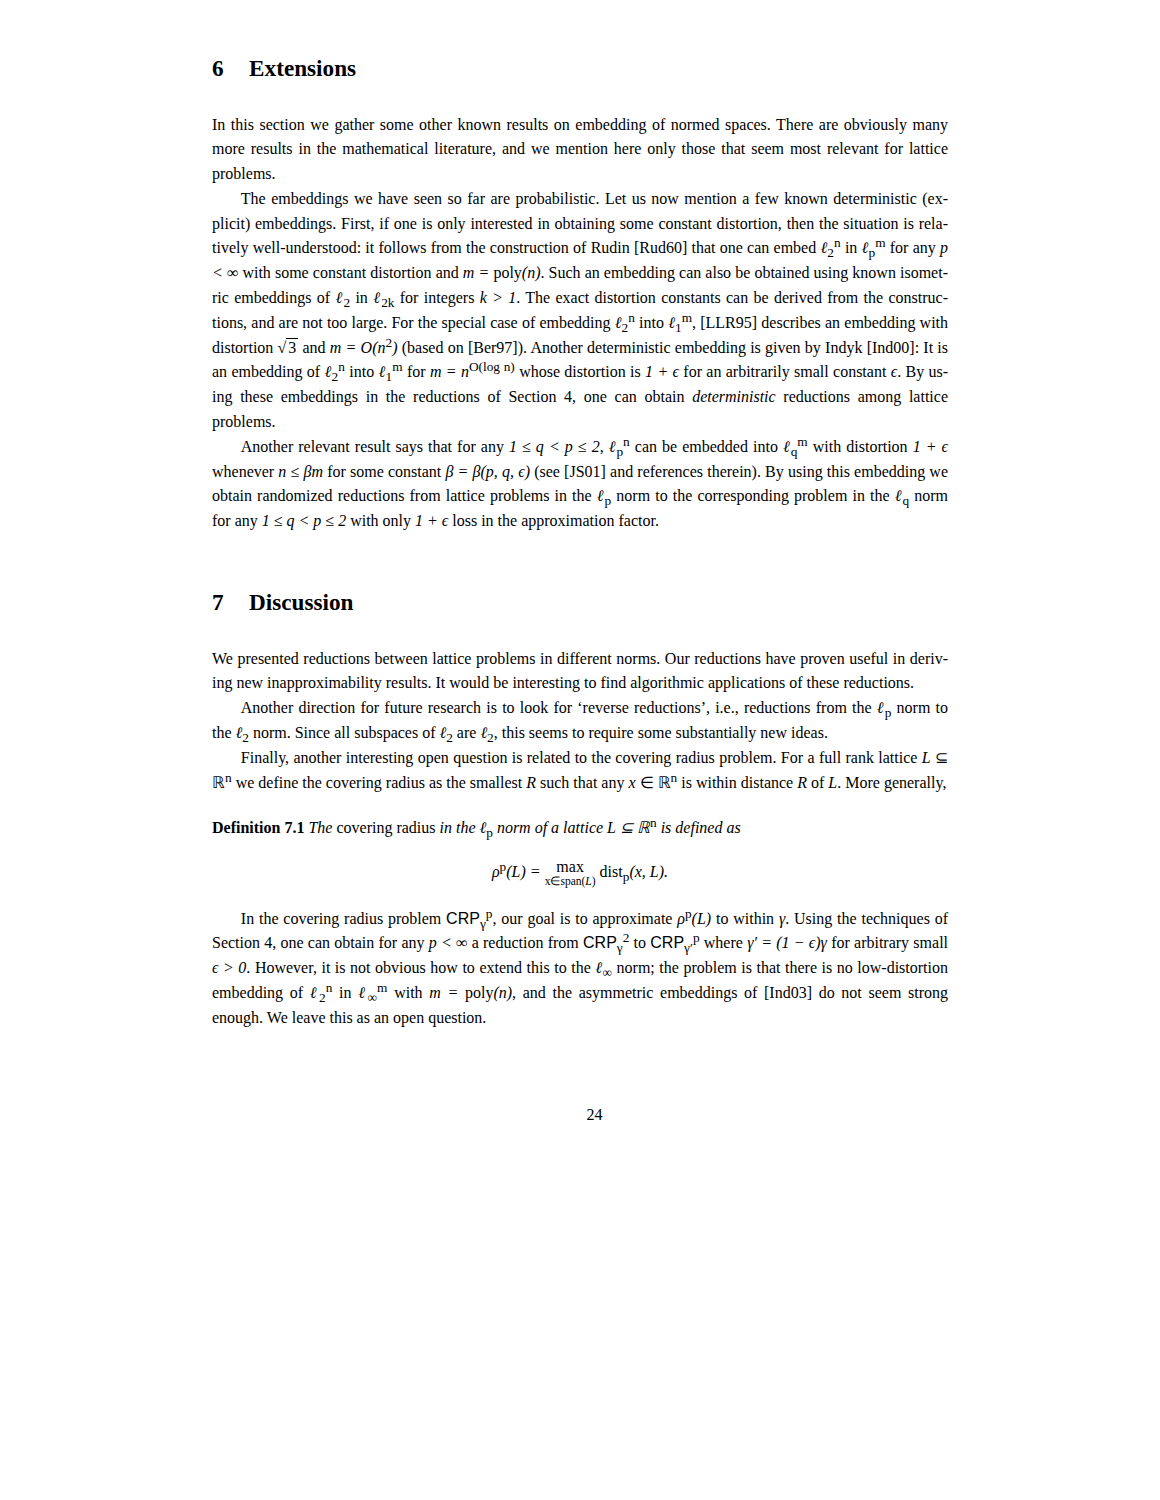6 Extensions
In this section we gather some other known results on embedding of normed spaces. There are obviously many more results in the mathematical literature, and we mention here only those that seem most relevant for lattice problems.
The embeddings we have seen so far are probabilistic. Let us now mention a few known deterministic (explicit) embeddings. First, if one is only interested in obtaining some constant distortion, then the situation is relatively well-understood: it follows from the construction of Rudin [Rud60] that one can embed ℓ2n in ℓpm for any p < ∞ with some constant distortion and m = poly(n). Such an embedding can also be obtained using known isometric embeddings of ℓ2 in ℓ2k for integers k > 1. The exact distortion constants can be derived from the constructions, and are not too large. For the special case of embedding ℓ2n into ℓ1m, [LLR95] describes an embedding with distortion √3 and m = O(n2) (based on [Ber97]). Another deterministic embedding is given by Indyk [Ind00]: It is an embedding of ℓ2n into ℓ1m for m = nO(log n) whose distortion is 1 + ϵ for an arbitrarily small constant ϵ. By using these embeddings in the reductions of Section 4, one can obtain deterministic reductions among lattice problems.
Another relevant result says that for any 1 ≤ q < p ≤ 2, ℓpn can be embedded into ℓqm with distortion 1 + ϵ whenever n ≤ βm for some constant β = β(p, q, ϵ) (see [JS01] and references therein). By using this embedding we obtain randomized reductions from lattice problems in the ℓp norm to the corresponding problem in the ℓq norm for any 1 ≤ q < p ≤ 2 with only 1 + ϵ loss in the approximation factor.
7 Discussion
We presented reductions between lattice problems in different norms. Our reductions have proven useful in deriving new inapproximability results. It would be interesting to find algorithmic applications of these reductions.
Another direction for future research is to look for ‘reverse reductions’, i.e., reductions from the ℓp norm to the ℓ2 norm. Since all subspaces of ℓ2 are ℓ2, this seems to require some substantially new ideas.
Finally, another interesting open question is related to the covering radius problem. For a full rank lattice L ⊆ ℝn we define the covering radius as the smallest R such that any x ∈ ℝn is within distance R of L. More generally,
Definition 7.1 The covering radius in the ℓp norm of a lattice L ⊆ ℝn is defined as
ρp(L) = max x∈span(L) distp(x, L).
In the covering radius problem CRPγp, our goal is to approximate ρp(L) to within γ. Using the techniques of Section 4, one can obtain for any p < ∞ a reduction from CRPγ2 to CRPγ′p where γ′ = (1 − ϵ)γ for arbitrary small ϵ > 0. However, it is not obvious how to extend this to the ℓ∞ norm; the problem is that there is no low-distortion embedding of ℓ2n in ℓ∞m with m = poly(n), and the asymmetric embeddings of [Ind03] do not seem strong enough. We leave this as an open question.
24